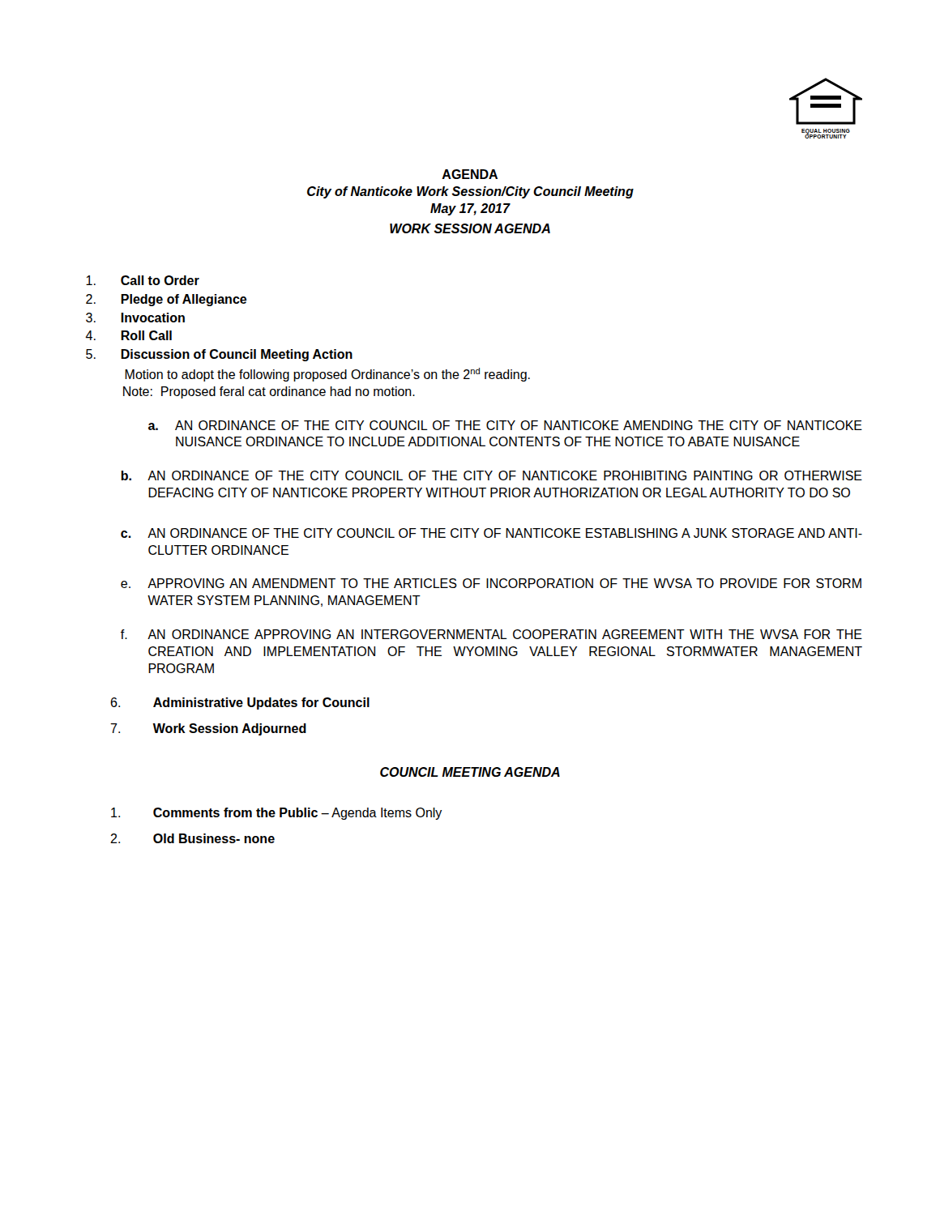EQUAL HOUSING
OPPORTUNITY
AGENDA
City of Nanticoke Work Session/City Council Meeting
May 17, 2017
WORK SESSION AGENDA
1. Call to Order
2. Pledge of Allegiance
3. Invocation
4. Roll Call
5. Discussion of Council Meeting Action
Motion to adopt the following proposed Ordinance’s on the 2nd reading.
Note: Proposed feral cat ordinance had no motion.
a. AN ORDINANCE OF THE CITY COUNCIL OF THE CITY OF NANTICOKE AMENDING THE CITY OF NANTICOKE NUISANCE ORDINANCE TO INCLUDE ADDITIONAL CONTENTS OF THE NOTICE TO ABATE NUISANCE
b. AN ORDINANCE OF THE CITY COUNCIL OF THE CITY OF NANTICOKE PROHIBITING PAINTING OR OTHERWISE DEFACING CITY OF NANTICOKE PROPERTY WITHOUT PRIOR AUTHORIZATION OR LEGAL AUTHORITY TO DO SO
c. AN ORDINANCE OF THE CITY COUNCIL OF THE CITY OF NANTICOKE ESTABLISHING A JUNK STORAGE AND ANTI-CLUTTER ORDINANCE
e. APPROVING AN AMENDMENT TO THE ARTICLES OF INCORPORATION OF THE WVSA TO PROVIDE FOR STORM WATER SYSTEM PLANNING, MANAGEMENT
f. AN ORDINANCE APPROVING AN INTERGOVERNMENTAL COOPERATIN AGREEMENT WITH THE WVSA FOR THE CREATION AND IMPLEMENTATION OF THE WYOMING VALLEY REGIONAL STORMWATER MANAGEMENT PROGRAM
6. Administrative Updates for Council
7. Work Session Adjourned
COUNCIL MEETING AGENDA
1. Comments from the Public – Agenda Items Only
2. Old Business- none